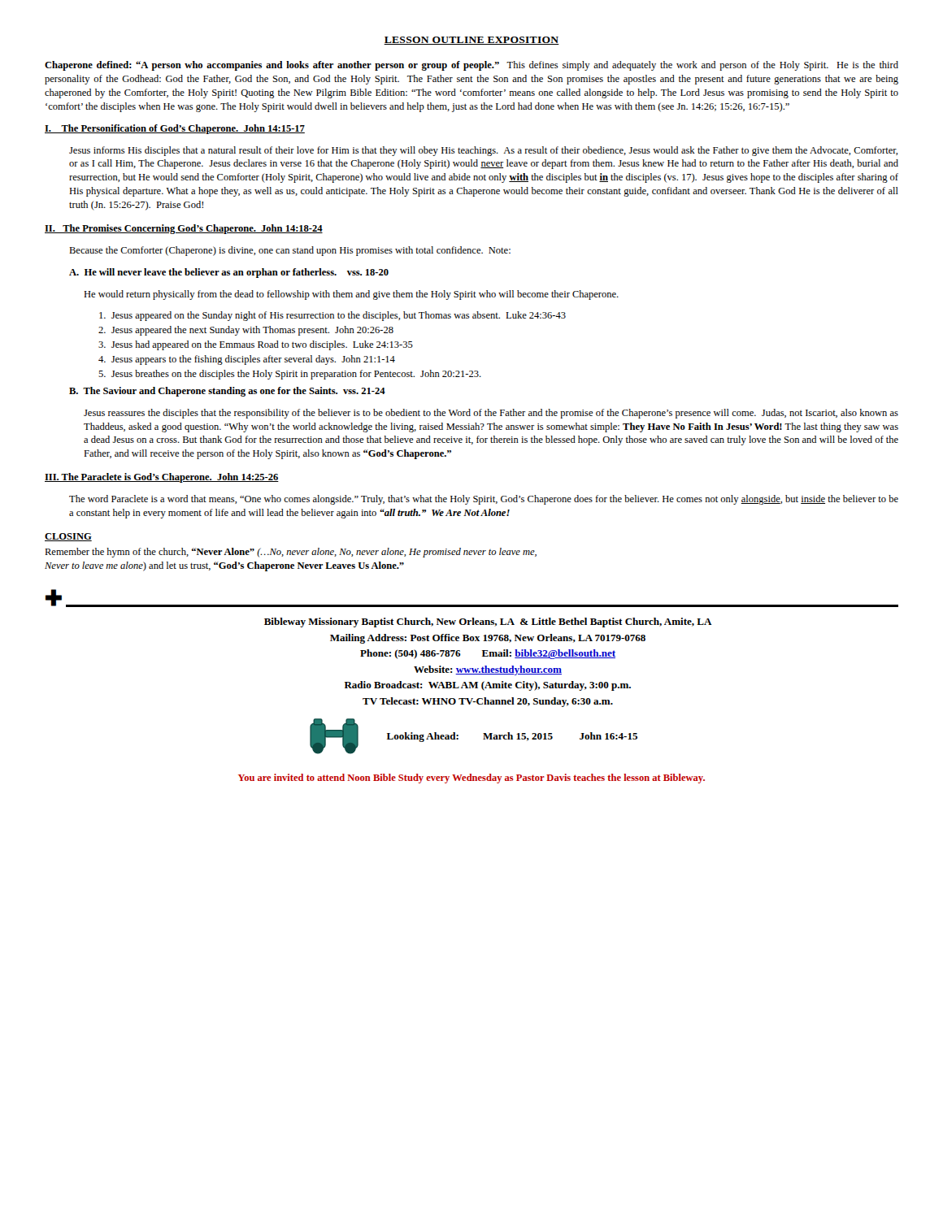LESSON OUTLINE EXPOSITION
Chaperone defined: “A person who accompanies and looks after another person or group of people.” This defines simply and adequately the work and person of the Holy Spirit. He is the third personality of the Godhead: God the Father, God the Son, and God the Holy Spirit. The Father sent the Son and the Son promises the apostles and the present and future generations that we are being chaperoned by the Comforter, the Holy Spirit! Quoting the New Pilgrim Bible Edition: “The word ‘comforter’ means one called alongside to help. The Lord Jesus was promising to send the Holy Spirit to ‘comfort’ the disciples when He was gone. The Holy Spirit would dwell in believers and help them, just as the Lord had done when He was with them (see Jn. 14:26; 15:26, 16:7-15).”
I. The Personification of God’s Chaperone. John 14:15-17
Jesus informs His disciples that a natural result of their love for Him is that they will obey His teachings. As a result of their obedience, Jesus would ask the Father to give them the Advocate, Comforter, or as I call Him, The Chaperone. Jesus declares in verse 16 that the Chaperone (Holy Spirit) would never leave or depart from them. Jesus knew He had to return to the Father after His death, burial and resurrection, but He would send the Comforter (Holy Spirit, Chaperone) who would live and abide not only with the disciples but in the disciples (vs. 17). Jesus gives hope to the disciples after sharing of His physical departure. What a hope they, as well as us, could anticipate. The Holy Spirit as a Chaperone would become their constant guide, confidant and overseer. Thank God He is the deliverer of all truth (Jn. 15:26-27). Praise God!
II. The Promises Concerning God’s Chaperone. John 14:18-24
Because the Comforter (Chaperone) is divine, one can stand upon His promises with total confidence. Note:
A. He will never leave the believer as an orphan or fatherless. vss. 18-20
He would return physically from the dead to fellowship with them and give them the Holy Spirit who will become their Chaperone.
1. Jesus appeared on the Sunday night of His resurrection to the disciples, but Thomas was absent. Luke 24:36-43
2. Jesus appeared the next Sunday with Thomas present. John 20:26-28
3. Jesus had appeared on the Emmaus Road to two disciples. Luke 24:13-35
4. Jesus appears to the fishing disciples after several days. John 21:1-14
5. Jesus breathes on the disciples the Holy Spirit in preparation for Pentecost. John 20:21-23.
B. The Saviour and Chaperone standing as one for the Saints. vss. 21-24
Jesus reassures the disciples that the responsibility of the believer is to be obedient to the Word of the Father and the promise of the Chaperone’s presence will come. Judas, not Iscariot, also known as Thaddeus, asked a good question. “Why won’t the world acknowledge the living, raised Messiah? The answer is somewhat simple: They Have No Faith In Jesus’ Word! The last thing they saw was a dead Jesus on a cross. But thank God for the resurrection and those that believe and receive it, for therein is the blessed hope. Only those who are saved can truly love the Son and will be loved of the Father, and will receive the person of the Holy Spirit, also known as “God’s Chaperone.”
III. The Paraclete is God’s Chaperone. John 14:25-26
The word Paraclete is a word that means, “One who comes alongside.” Truly, that’s what the Holy Spirit, God’s Chaperone does for the believer. He comes not only alongside, but inside the believer to be a constant help in every moment of life and will lead the believer again into “all truth.” We Are Not Alone!
CLOSING
Remember the hymn of the church, “Never Alone” (…No, never alone, No, never alone, He promised never to leave me,
Never to leave me alone) and let us trust, “God’s Chaperone Never Leaves Us Alone.”
✚
Bibleway Missionary Baptist Church, New Orleans, LA & Little Bethel Baptist Church, Amite, LA
Mailing Address: Post Office Box 19768, New Orleans, LA 70179-0768
Phone: (504) 486-7876 Email: bible32@bellsouth.net
Website: www.thestudyhour.com
Radio Broadcast: WABL AM (Amite City), Saturday, 3:00 p.m.
TV Telecast: WHNO TV-Channel 20, Sunday, 6:30 a.m.
Looking Ahead: March 15, 2015 John 16:4-15
You are invited to attend Noon Bible Study every Wednesday as Pastor Davis teaches the lesson at Bibleway.